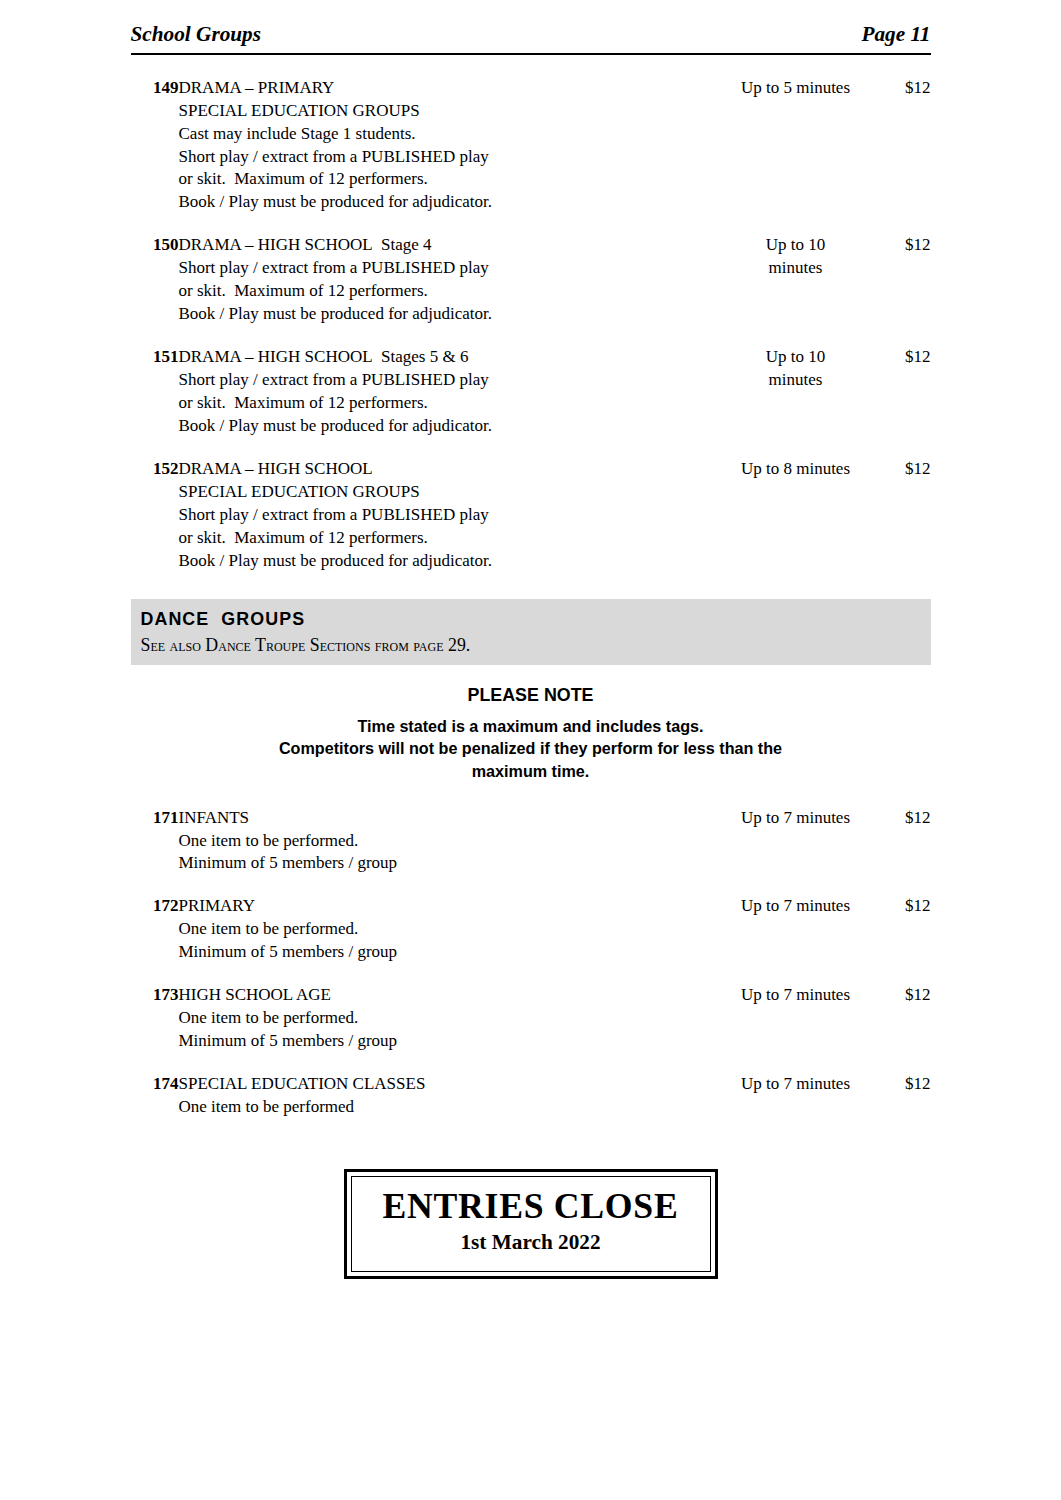School Groups Page 11
| 149 | DRAMA – PRIMARY SPECIAL EDUCATION GROUPS Cast may include Stage 1 students. Short play / extract from a PUBLISHED play or skit. Maximum of 12 performers. Book / Play must be produced for adjudicator. | Up to 5 minutes | $12 |
| 150 | DRAMA – HIGH SCHOOL Stage 4 Short play / extract from a PUBLISHED play or skit. Maximum of 12 performers. Book / Play must be produced for adjudicator. | Up to 10 minutes | $12 |
| 151 | DRAMA – HIGH SCHOOL Stages 5 & 6 Short play / extract from a PUBLISHED play or skit. Maximum of 12 performers. Book / Play must be produced for adjudicator. | Up to 10 minutes | $12 |
| 152 | DRAMA – HIGH SCHOOL SPECIAL EDUCATION GROUPS Short play / extract from a PUBLISHED play or skit. Maximum of 12 performers. Book / Play must be produced for adjudicator. | Up to 8 minutes | $12 |
Dance Groups
See also Dance Troupe Sections from page 29.
PLEASE NOTE
Time stated is a maximum and includes tags.
Competitors will not be penalized if they perform for less than the
maximum time.
| 171 | INFANTS One item to be performed. Minimum of 5 members / group | Up to 7 minutes | $12 |
| 172 | PRIMARY One item to be performed. Minimum of 5 members / group | Up to 7 minutes | $12 |
| 173 | HIGH SCHOOL AGE One item to be performed. Minimum of 5 members / group | Up to 7 minutes | $12 |
| 174 | SPECIAL EDUCATION CLASSES One item to be performed | Up to 7 minutes | $12 |
ENTRIES CLOSE 1st March 2022